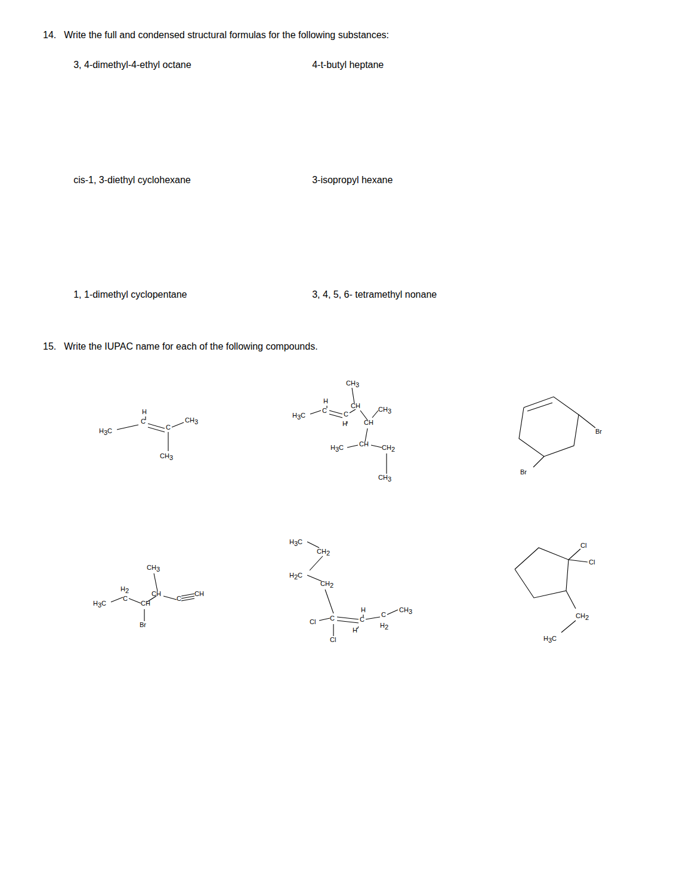14. Write the full and condensed structural formulas for the following substances:
3, 4-dimethyl-4-ethyl octane
4-t-butyl heptane
cis-1, 3-diethyl cyclohexane
3-isopropyl hexane
1, 1-dimethyl cyclopentane
3, 4, 5, 6- tetramethyl nonane
15. Write the IUPAC name for each of the following compounds.
H3C H C C CH3 CH3
CH3 H3C H C C H CH CH3 CH CH H3C CH2 CH3
Br Br
CH3 H3C H2 C CH CH C CH Br
H3C CH2 H2C CH2 C Cl Cl H C H C H2 CH3
Cl Cl CH2 H3C